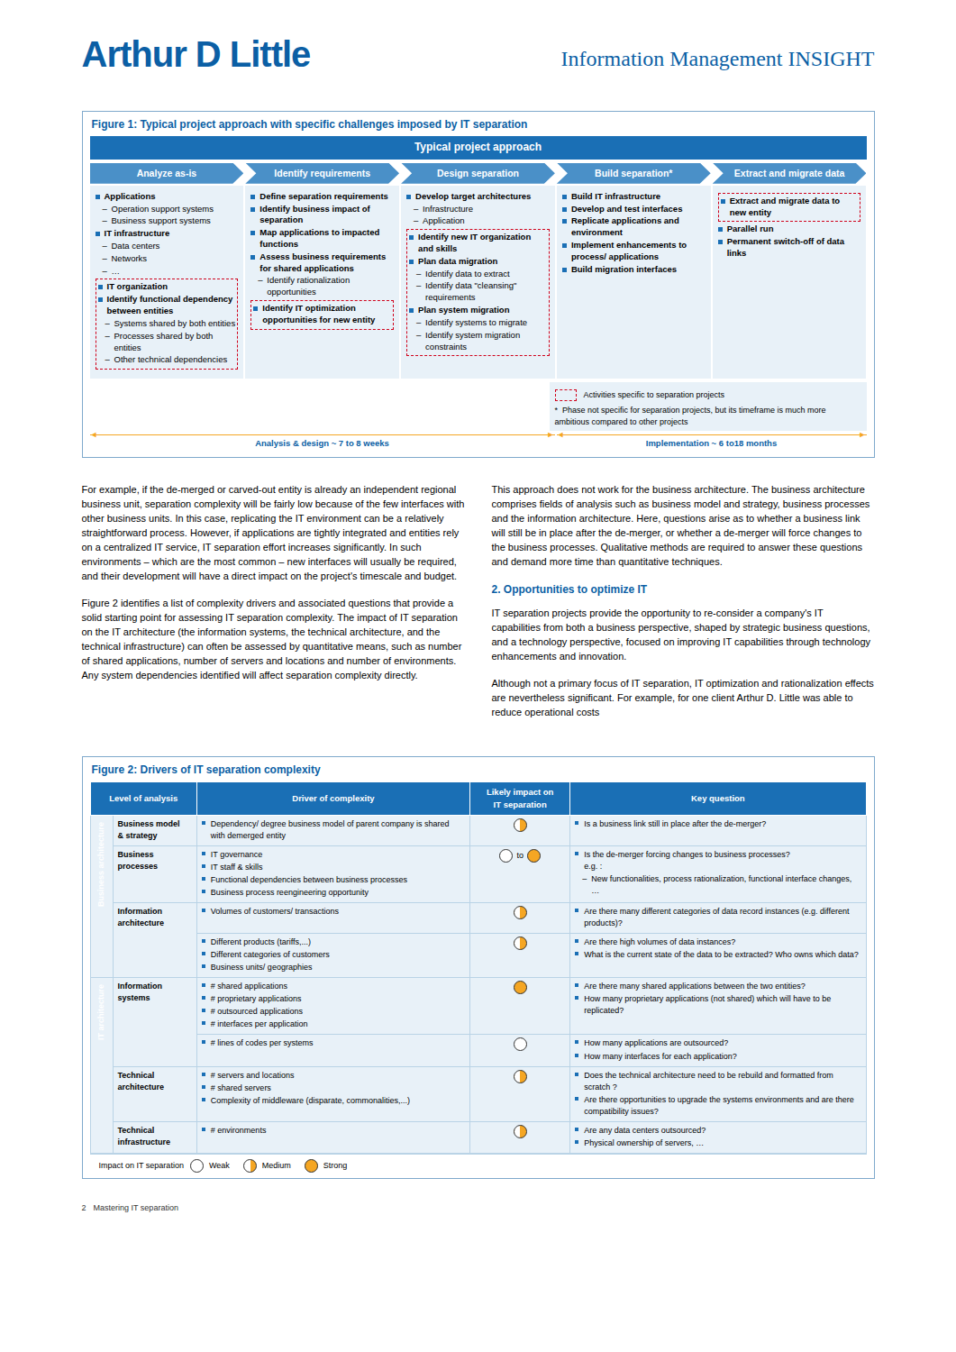Arthur D Little
Information Management INSIGHT
Figure 1: Typical project approach with specific challenges imposed by IT separation
Typical project approach
Analyze as-is
Identify requirements
Design separation
Build separation*
Extract and migrate data
Applications
Operation support systems
Business support systems
IT infrastructure
Data centers
Networks
…
IT organization
Identify functional dependency between entities
Systems shared by both entities
Processes shared by both entities
Other technical dependencies
Define separation requirements
Identify business impact of separation
Map applications to impacted functions
Assess business requirements for shared applications
Identify rationalization opportunities
Identify IT optimization opportunities for new entity
Develop target architectures
Infrastructure
Application
Identify new IT organization and skills
Plan data migration
Identify data to extract
Identify data "cleansing" requirements
Plan system migration
Identify systems to migrate
Identify system migration constraints
Build IT infrastructure
Develop and test interfaces
Replicate applications and environment
Implement enhancements to process/ applications
Build migration interfaces
Extract and migrate data to new entity
Parallel run
Permanent switch-off of data links
Activities specific to separation projects
* Phase not specific for separation projects, but its timeframe is much more ambitious compared to other projects
Analysis & design ~ 7 to 8 weeks
Implementation ~ 6 to18 months
For example, if the de-merged or carved-out entity is already an independent regional business unit, separation complexity will be fairly low because of the few interfaces with other business units. In this case, replicating the IT environment can be a relatively straightforward process. However, if applications are tightly integrated and entities rely on a centralized IT service, IT separation effort increases significantly. In such environments – which are the most common – new interfaces will usually be required, and their development will have a direct impact on the project's timescale and budget.
Figure 2 identifies a list of complexity drivers and associated questions that provide a solid starting point for assessing IT separation complexity. The impact of IT separation on the IT architecture (the information systems, the technical architecture, and the technical infrastructure) can often be assessed by quantitative means, such as number of shared applications, number of servers and locations and number of environments. Any system dependencies identified will affect separation complexity directly.
This approach does not work for the business architecture. The business architecture comprises fields of analysis such as business model and strategy, business processes and the information architecture. Here, questions arise as to whether a business link will still be in place after the de-merger, or whether a de-merger will force changes to the business processes. Qualitative methods are required to answer these questions and demand more time than quantitative techniques.
2. Opportunities to optimize IT
IT separation projects provide the opportunity to re-consider a company's IT capabilities from both a business perspective, shaped by strategic business questions, and a technology perspective, focused on improving IT capabilities through technology enhancements and innovation.
Although not a primary focus of IT separation, IT optimization and rationalization effects are nevertheless significant. For example, for one client Arthur D. Little was able to reduce operational costs
Figure 2: Drivers of IT separation complexity
| Level of analysis | Driver of complexity | Likely impact on IT separation | Key question |
| --- | --- | --- | --- |
| Business architecture | Business model & strategy | Dependency/ degree business model of parent company is shared with demerged entity | | Is a business link still in place after the de-merger? |
| Business processes | IT governance IT staff & skills Functional dependencies between business processes Business process reengineering opportunity | to | Is the de-merger forcing changes to business processes? e.g. : New functionalities, process rationalization, functional interface changes, … |
| Information architecture | Volumes of customers/ transactions | | Are there many different categories of data record instances (e.g. different products)? |
| Different products (tariffs,...) Different categories of customers Business units/ geographies | | Are there high volumes of data instances? What is the current state of the data to be extracted? Who owns which data? |
| IT architecture | Information systems | # shared applications # proprietary applications # outsourced applications # interfaces per application | | Are there many shared applications between the two entities? How many proprietary applications (not shared) which will have to be replicated? |
| # lines of codes per systems | | How many applications are outsourced? How many interfaces for each application? |
| Technical architecture | # servers and locations # shared servers Complexity of middleware (disparate, commonalities,...) | | Does the technical architecture need to be rebuild and formatted from scratch ? Are there opportunities to upgrade the systems environments and are there compatibility issues? |
| Technical infrastructure | # environments | | Are any data centers outsourced? Physical ownership of servers, … |
Impact on IT separation Weak Medium Strong
2 Mastering IT separation